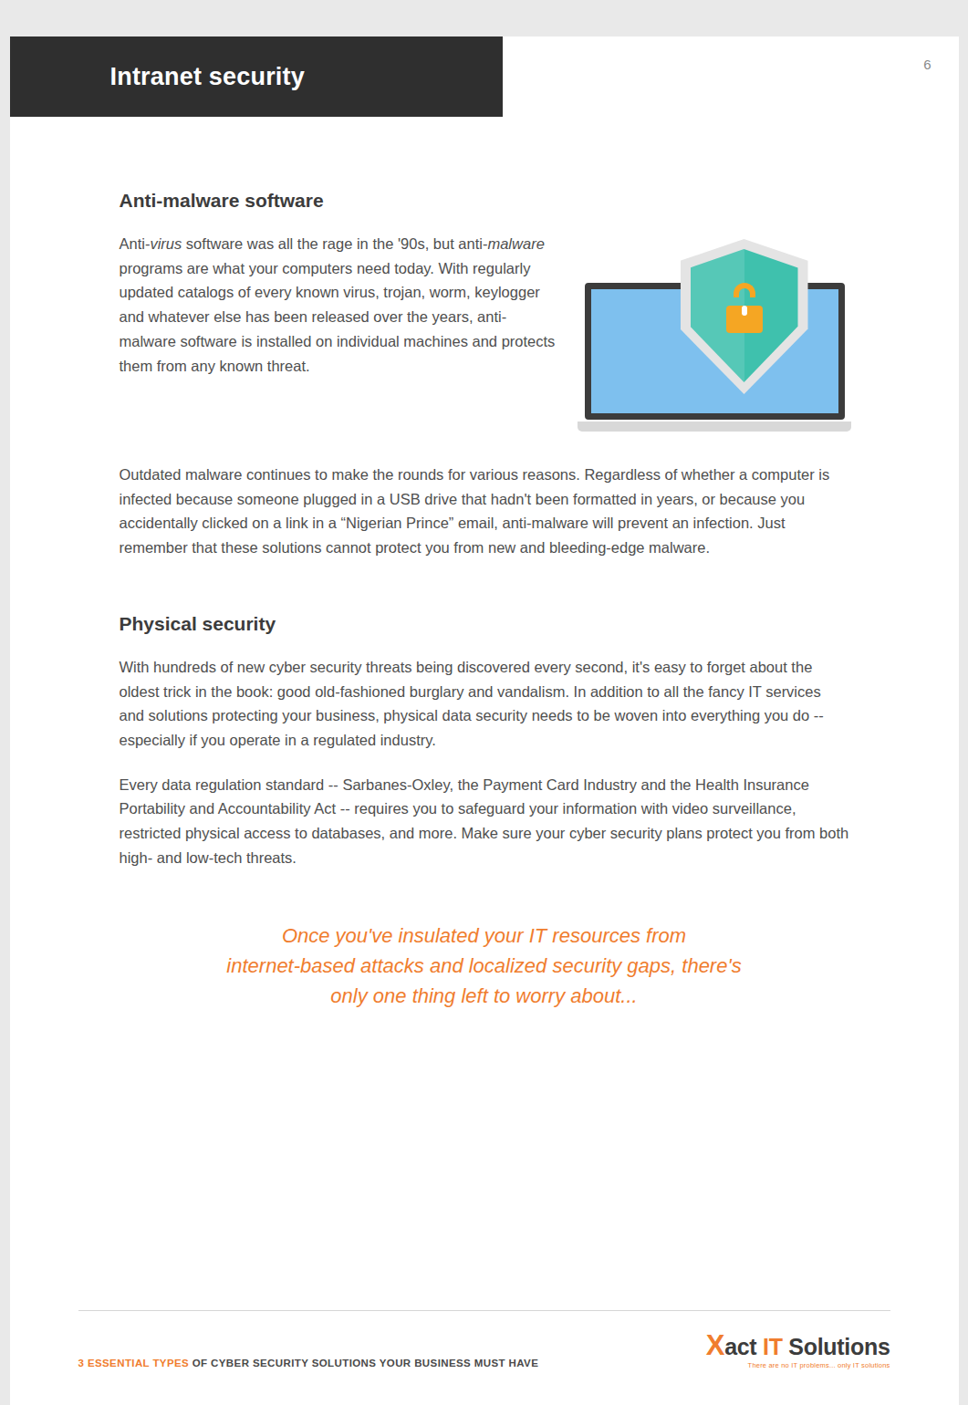6
Intranet security
Anti-malware software
Anti-virus software was all the rage in the '90s, but anti-malware programs are what your computers need today. With regularly updated catalogs of every known virus, trojan, worm, keylogger and whatever else has been released over the years, anti-malware software is installed on individual machines and protects them from any known threat.
Outdated malware continues to make the rounds for various reasons. Regardless of whether a computer is infected because someone plugged in a USB drive that hadn't been formatted in years, or because you accidentally clicked on a link in a “Nigerian Prince” email, anti-malware will prevent an infection. Just remember that these solutions cannot protect you from new and bleeding-edge malware.
Physical security
With hundreds of new cyber security threats being discovered every second, it's easy to forget about the oldest trick in the book: good old-fashioned burglary and vandalism. In addition to all the fancy IT services and solutions protecting your business, physical data security needs to be woven into everything you do -- especially if you operate in a regulated industry.
Every data regulation standard -- Sarbanes-Oxley, the Payment Card Industry and the Health Insurance Portability and Accountability Act -- requires you to safeguard your information with video surveillance, restricted physical access to databases, and more. Make sure your cyber security plans protect you from both high- and low-tech threats.
Once you've insulated your IT resources from
internet-based attacks and localized security gaps, there's
only one thing left to worry about...
3 ESSENTIAL TYPES OF CYBER SECURITY SOLUTIONS YOUR BUSINESS MUST HAVE
Xact IT Solutions
There are no IT problems... only IT solutions